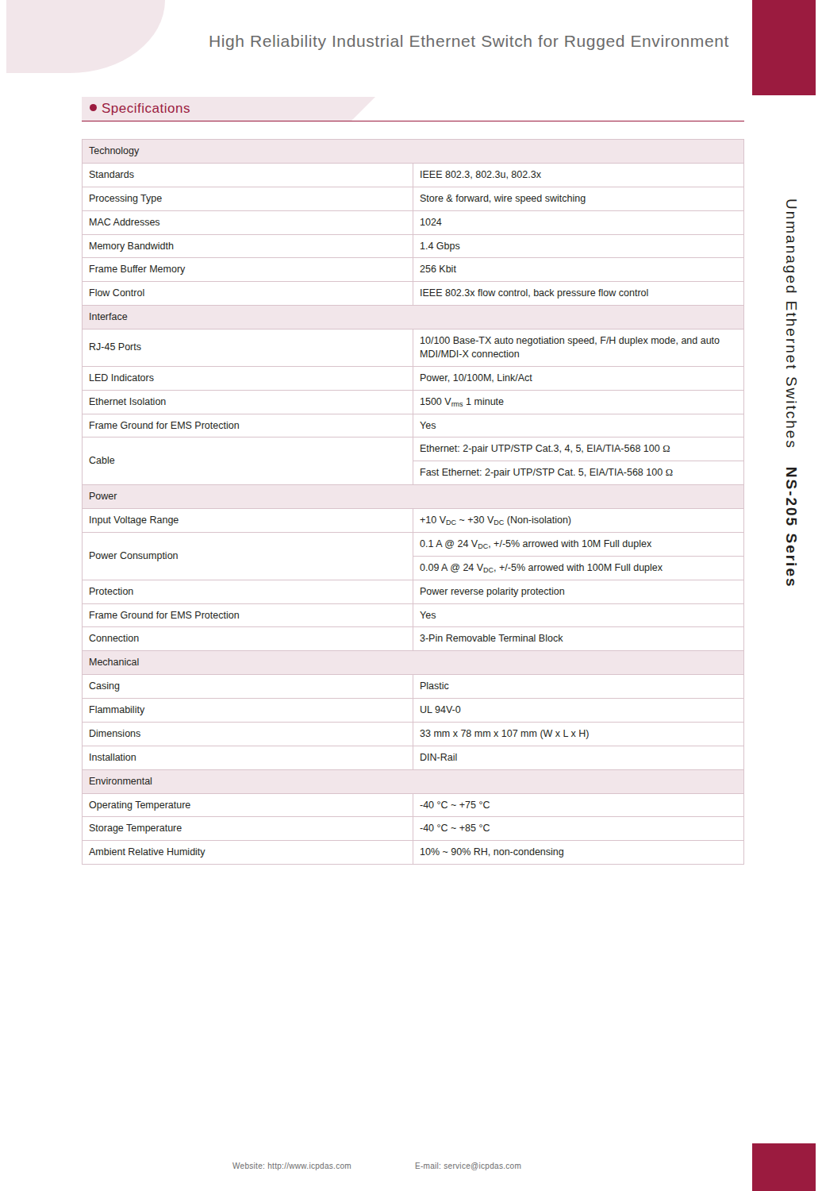High Reliability Industrial Ethernet Switch for Rugged Environment
Unmanaged Ethernet Switches NS-205 Series
Specifications
| Technology |
| Standards | IEEE 802.3, 802.3u, 802.3x |
| Processing Type | Store & forward, wire speed switching |
| MAC Addresses | 1024 |
| Memory Bandwidth | 1.4 Gbps |
| Frame Buffer Memory | 256 Kbit |
| Flow Control | IEEE 802.3x flow control, back pressure flow control |
| Interface |
| RJ-45 Ports | 10/100 Base-TX auto negotiation speed, F/H duplex mode, and auto MDI/MDI-X connection |
| LED Indicators | Power, 10/100M, Link/Act |
| Ethernet Isolation | 1500 V rms 1 minute |
| Frame Ground for EMS Protection | Yes |
| Cable | Ethernet: 2-pair UTP/STP Cat.3, 4, 5, EIA/TIA-568 100 Ω |
| Fast Ethernet: 2-pair UTP/STP Cat. 5, EIA/TIA-568 100 Ω |
| Power |
| Input Voltage Range | +10 V DC ~ +30 V DC (Non-isolation) |
| Power Consumption | 0.1 A @ 24 V DC , +/-5% arrowed with 10M Full duplex |
| 0.09 A @ 24 V DC , +/-5% arrowed with 100M Full duplex |
| Protection | Power reverse polarity protection |
| Frame Ground for EMS Protection | Yes |
| Connection | 3-Pin Removable Terminal Block |
| Mechanical |
| Casing | Plastic |
| Flammability | UL 94V-0 |
| Dimensions | 33 mm x 78 mm x 107 mm (W x L x H) |
| Installation | DIN-Rail |
| Environmental |
| Operating Temperature | -40 °C ~ +75 °C |
| Storage Temperature | -40 °C ~ +85 °C |
| Ambient Relative Humidity | 10% ~ 90% RH, non-condensing |
Website: http://www.icpdas.com E-mail: service@icpdas.com